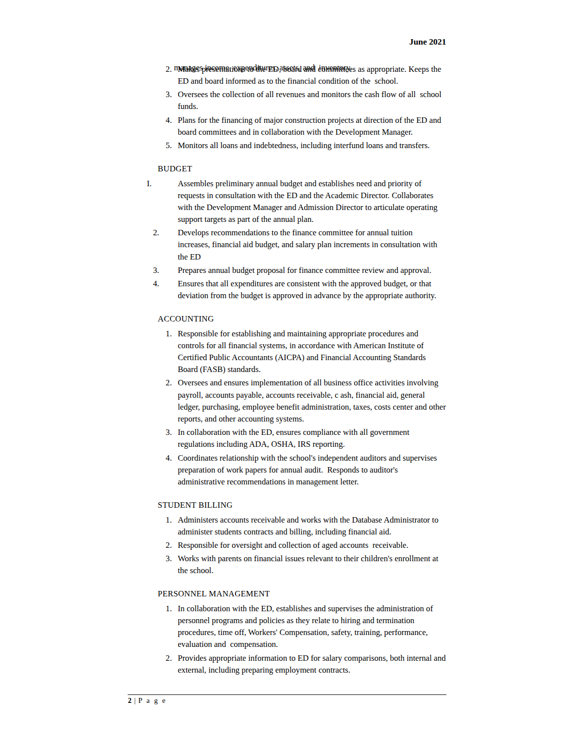June 2021
manages income, expenditures, assets, and inventory.
Makes presentations to the ED, board and committees as appropriate. Keeps the ED and board informed as to the financial condition of the school.
Oversees the collection of all revenues and monitors the cash flow of all school funds.
Plans for the financing of major construction projects at direction of the ED and board committees and in collaboration with the Development Manager.
Monitors all loans and indebtedness, including interfund loans and transfers.
BUDGET
I. Assembles preliminary annual budget and establishes need and priority of requests in consultation with the ED and the Academic Director. Collaborates with the Development Manager and Admission Director to articulate operating support targets as part of the annual plan.
2. Develops recommendations to the finance committee for annual tuition increases, financial aid budget, and salary plan increments in consultation with the ED
3. Prepares annual budget proposal for finance committee review and approval.
4. Ensures that all expenditures are consistent with the approved budget, or that deviation from the budget is approved in advance by the appropriate authority.
ACCOUNTING
Responsible for establishing and maintaining appropriate procedures and controls for all financial systems, in accordance with American Institute of Certified Public Accountants (AICPA) and Financial Accounting Standards Board (FASB) standards.
Oversees and ensures implementation of all business office activities involving payroll, accounts payable, accounts receivable, c ash, financial aid, general ledger, purchasing, employee benefit administration, taxes, costs center and other reports, and other accounting systems.
In collaboration with the ED, ensures compliance with all government regulations including ADA, OSHA, IRS reporting.
Coordinates relationship with the school's independent auditors and supervises preparation of work papers for annual audit. Responds to auditor's administrative recommendations in management letter.
STUDENT BILLING
Administers accounts receivable and works with the Database Administrator to administer students contracts and billing, including financial aid.
Responsible for oversight and collection of aged accounts receivable.
Works with parents on financial issues relevant to their children's enrollment at the school.
PERSONNEL MANAGEMENT
In collaboration with the ED, establishes and supervises the administration of personnel programs and policies as they relate to hiring and termination procedures, time off, Workers' Compensation, safety, training, performance, evaluation and compensation.
Provides appropriate information to ED for salary comparisons, both internal and external, including preparing employment contracts.
2 | P a g e